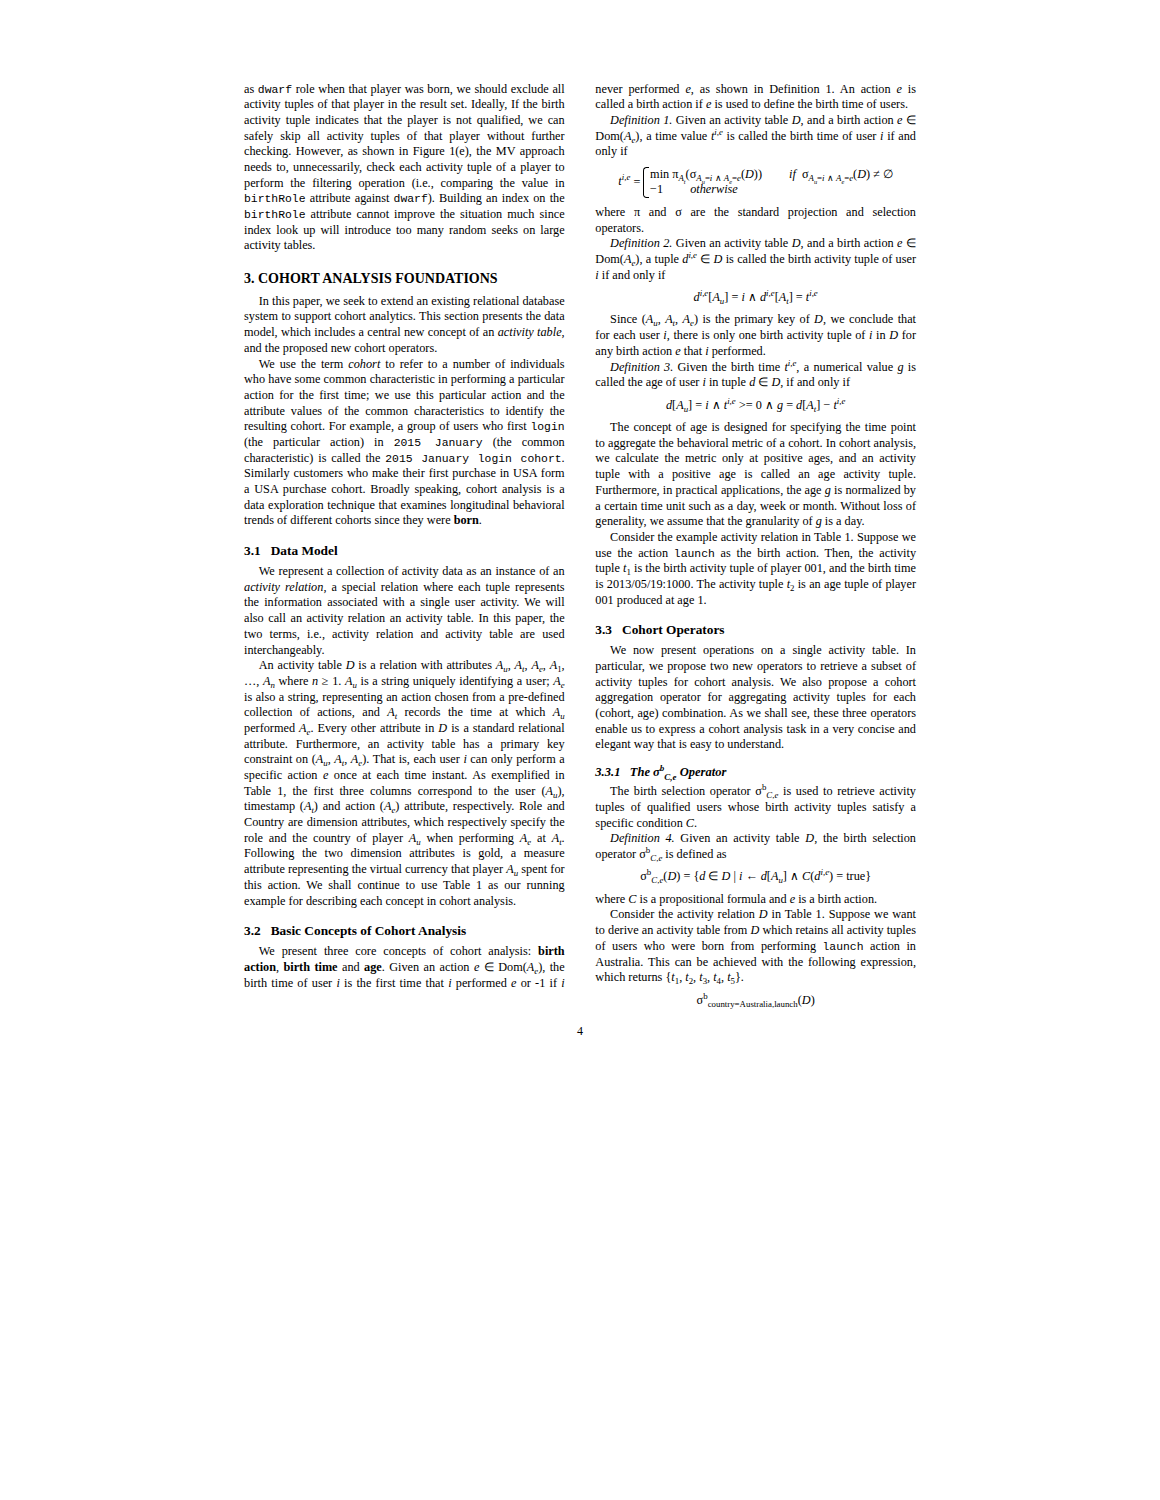as dwarf role when that player was born, we should exclude all activity tuples of that player in the result set. Ideally, If the birth activity tuple indicates that the player is not qualified, we can safely skip all activity tuples of that player without further checking. However, as shown in Figure 1(e), the MV approach needs to, unnecessarily, check each activity tuple of a player to perform the filtering operation (i.e., comparing the value in birthRole attribute against dwarf). Building an index on the birthRole attribute cannot improve the situation much since index look up will introduce too many random seeks on large activity tables.
3. COHORT ANALYSIS FOUNDATIONS
In this paper, we seek to extend an existing relational database system to support cohort analytics. This section presents the data model, which includes a central new concept of an activity table, and the proposed new cohort operators.
We use the term cohort to refer to a number of individuals who have some common characteristic in performing a particular action for the first time; we use this particular action and the attribute values of the common characteristics to identify the resulting cohort. For example, a group of users who first login (the particular action) in 2015 January (the common characteristic) is called the 2015 January login cohort. Similarly customers who make their first purchase in USA form a USA purchase cohort. Broadly speaking, cohort analysis is a data exploration technique that examines longitudinal behavioral trends of different cohorts since they were born.
3.1 Data Model
We represent a collection of activity data as an instance of an activity relation, a special relation where each tuple represents the information associated with a single user activity. We will also call an activity relation an activity table. In this paper, the two terms, i.e., activity relation and activity table are used interchangeably.
An activity table D is a relation with attributes Au, At, Ae, A1, …, An where n ≥ 1. Au is a string uniquely identifying a user; Ae is also a string, representing an action chosen from a pre-defined collection of actions, and At records the time at which Au performed Ae. Every other attribute in D is a standard relational attribute. Furthermore, an activity table has a primary key constraint on (Au, At, Ae). That is, each user i can only perform a specific action e once at each time instant. As exemplified in Table 1, the first three columns correspond to the user (Au), timestamp (At) and action (Ae) attribute, respectively. Role and Country are dimension attributes, which respectively specify the role and the country of player Au when performing Ae at At. Following the two dimension attributes is gold, a measure attribute representing the virtual currency that player Au spent for this action. We shall continue to use Table 1 as our running example for describing each concept in cohort analysis.
3.2 Basic Concepts of Cohort Analysis
We present three core concepts of cohort analysis: birth action, birth time and age. Given an action e ∈ Dom(Ae), the birth time of user i is the first time that i performed e or -1 if i never performed e, as shown in Definition 1. An action e is called a birth action if e is used to define the birth time of users.
Definition 1. Given an activity table D, and a birth action e ∈ Dom(Ae), a time value ti,e is called the birth time of user i if and only if
ti,e = min πAt(σAu=i ∧ Ae=e(D))if σAu=i ∧ Ae=e(D) ≠ ∅−1otherwise
where π and σ are the standard projection and selection operators.
Definition 2. Given an activity table D, and a birth action e ∈ Dom(Ae), a tuple di,e ∈ D is called the birth activity tuple of user i if and only if
di,e[Au] = i ∧ di,e[At] = ti,e
Since (Au, At, Ae) is the primary key of D, we conclude that for each user i, there is only one birth activity tuple of i in D for any birth action e that i performed.
Definition 3. Given the birth time ti,e, a numerical value g is called the age of user i in tuple d ∈ D, if and only if
d[Au] = i ∧ ti,e >= 0 ∧ g = d[At] − ti,e
The concept of age is designed for specifying the time point to aggregate the behavioral metric of a cohort. In cohort analysis, we calculate the metric only at positive ages, and an activity tuple with a positive age is called an age activity tuple. Furthermore, in practical applications, the age g is normalized by a certain time unit such as a day, week or month. Without loss of generality, we assume that the granularity of g is a day.
Consider the example activity relation in Table 1. Suppose we use the action launch as the birth action. Then, the activity tuple t1 is the birth activity tuple of player 001, and the birth time is 2013/05/19:1000. The activity tuple t2 is an age tuple of player 001 produced at age 1.
3.3 Cohort Operators
We now present operations on a single activity table. In particular, we propose two new operators to retrieve a subset of activity tuples for cohort analysis. We also propose a cohort aggregation operator for aggregating activity tuples for each (cohort, age) combination. As we shall see, these three operators enable us to express a cohort analysis task in a very concise and elegant way that is easy to understand.
3.3.1 The σbC,e Operator
The birth selection operator σbC,e is used to retrieve activity tuples of qualified users whose birth activity tuples satisfy a specific condition C.
Definition 4. Given an activity table D, the birth selection operator σbC,e is defined as
σbC,e(D) = {d ∈ D | i ← d[Au] ∧ C(di,e) = true}
where C is a propositional formula and e is a birth action.
Consider the activity relation D in Table 1. Suppose we want to derive an activity table from D which retains all activity tuples of users who were born from performing launch action in Australia. This can be achieved with the following expression, which returns {t1, t2, t3, t4, t5}.
σbcountry=Australia,launch(D)
4